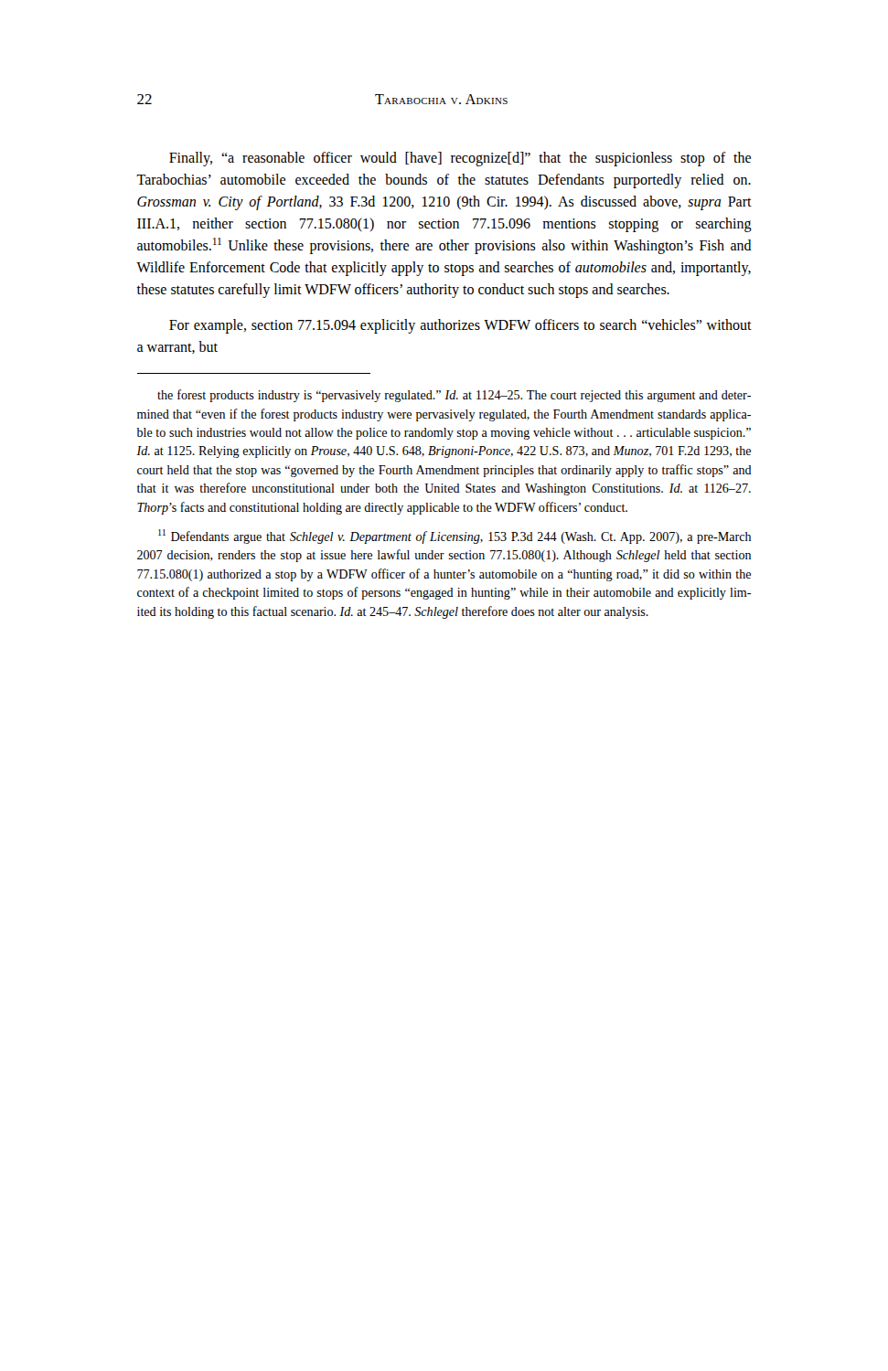22 Tarabochia v. Adkins
Finally, “a reasonable officer would [have] recognize[d]” that the suspicionless stop of the Tarabochias’ automobile exceeded the bounds of the statutes Defendants purportedly relied on. Grossman v. City of Portland, 33 F.3d 1200, 1210 (9th Cir. 1994). As discussed above, supra Part III.A.1, neither section 77.15.080(1) nor section 77.15.096 mentions stopping or searching automobiles.11 Unlike these provisions, there are other provisions also within Washington’s Fish and Wildlife Enforcement Code that explicitly apply to stops and searches of automobiles and, importantly, these statutes carefully limit WDFW officers’ authority to conduct such stops and searches.
For example, section 77.15.094 explicitly authorizes WDFW officers to search “vehicles” without a warrant, but
the forest products industry is “pervasively regulated.” Id. at 1124–25. The court rejected this argument and determined that “even if the forest products industry were pervasively regulated, the Fourth Amendment standards applicable to such industries would not allow the police to randomly stop a moving vehicle without . . . articulable suspicion.” Id. at 1125. Relying explicitly on Prouse, 440 U.S. 648, Brignoni-Ponce, 422 U.S. 873, and Munoz, 701 F.2d 1293, the court held that the stop was “governed by the Fourth Amendment principles that ordinarily apply to traffic stops” and that it was therefore unconstitutional under both the United States and Washington Constitutions. Id. at 1126–27. Thorp’s facts and constitutional holding are directly applicable to the WDFW officers’ conduct.
11 Defendants argue that Schlegel v. Department of Licensing, 153 P.3d 244 (Wash. Ct. App. 2007), a pre-March 2007 decision, renders the stop at issue here lawful under section 77.15.080(1). Although Schlegel held that section 77.15.080(1) authorized a stop by a WDFW officer of a hunter’s automobile on a “hunting road,” it did so within the context of a checkpoint limited to stops of persons “engaged in hunting” while in their automobile and explicitly limited its holding to this factual scenario. Id. at 245–47. Schlegel therefore does not alter our analysis.